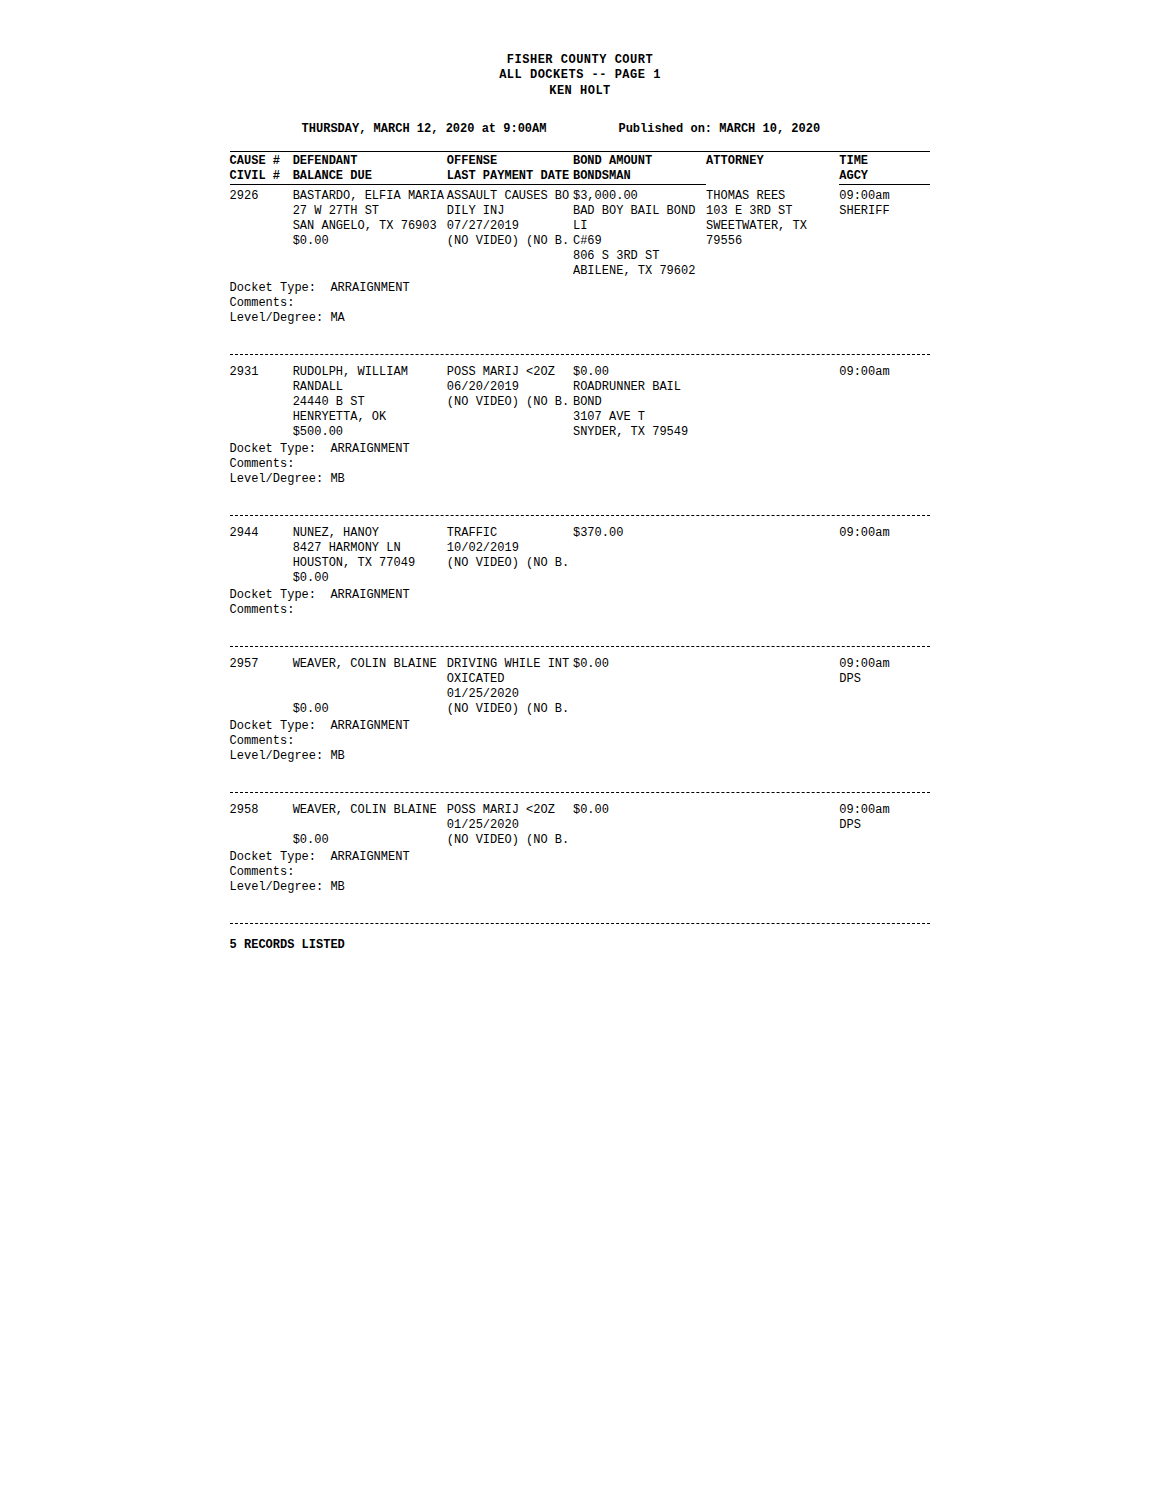FISHER COUNTY COURT
ALL DOCKETS -- PAGE 1
KEN HOLT
THURSDAY, MARCH 12, 2020 at 9:00AM Published on: MARCH 10, 2020
| CAUSE # | DEFENDANT | OFFENSE | BOND AMOUNT | ATTORNEY | TIME |
| CIVIL # | BALANCE DUE | LAST PAYMENT DATE | BONDSMAN | | AGCY |
| 2926 | BASTARDO, ELFIA MARIA 27 W 27TH ST SAN ANGELO, TX 76903 $0.00 | ASSAULT CAUSES BO DILY INJ 07/27/2019 (NO VIDEO) (NO B. | $3,000.00 BAD BOY BAIL BOND LI C#69 806 S 3RD ST ABILENE, TX 79602 | THOMAS REES 103 E 3RD ST SWEETWATER, TX 79556 | 09:00am SHERIFF |
Docket Type: ARRAIGNMENT Comments: Level/Degree: MA
| 2931 | RUDOLPH, WILLIAM RANDALL 24440 B ST HENRYETTA, OK $500.00 | POSS MARIJ <2OZ 06/20/2019 (NO VIDEO) (NO B. | $0.00 ROADRUNNER BAIL BOND 3107 AVE T SNYDER, TX 79549 | | 09:00am |
Docket Type: ARRAIGNMENT Comments: Level/Degree: MB
| 2944 | NUNEZ, HANOY 8427 HARMONY LN HOUSTON, TX 77049 $0.00 | TRAFFIC 10/02/2019 (NO VIDEO) (NO B. | $370.00 | | 09:00am |
Docket Type: ARRAIGNMENT Comments:
| 2957 | WEAVER, COLIN BLAINE $0.00 | DRIVING WHILE INT OXICATED 01/25/2020 (NO VIDEO) (NO B. | $0.00 | | 09:00am DPS |
Docket Type: ARRAIGNMENT Comments: Level/Degree: MB
| 2958 | WEAVER, COLIN BLAINE $0.00 | POSS MARIJ <2OZ 01/25/2020 (NO VIDEO) (NO B. | $0.00 | | 09:00am DPS |
Docket Type: ARRAIGNMENT Comments: Level/Degree: MB
5 RECORDS LISTED